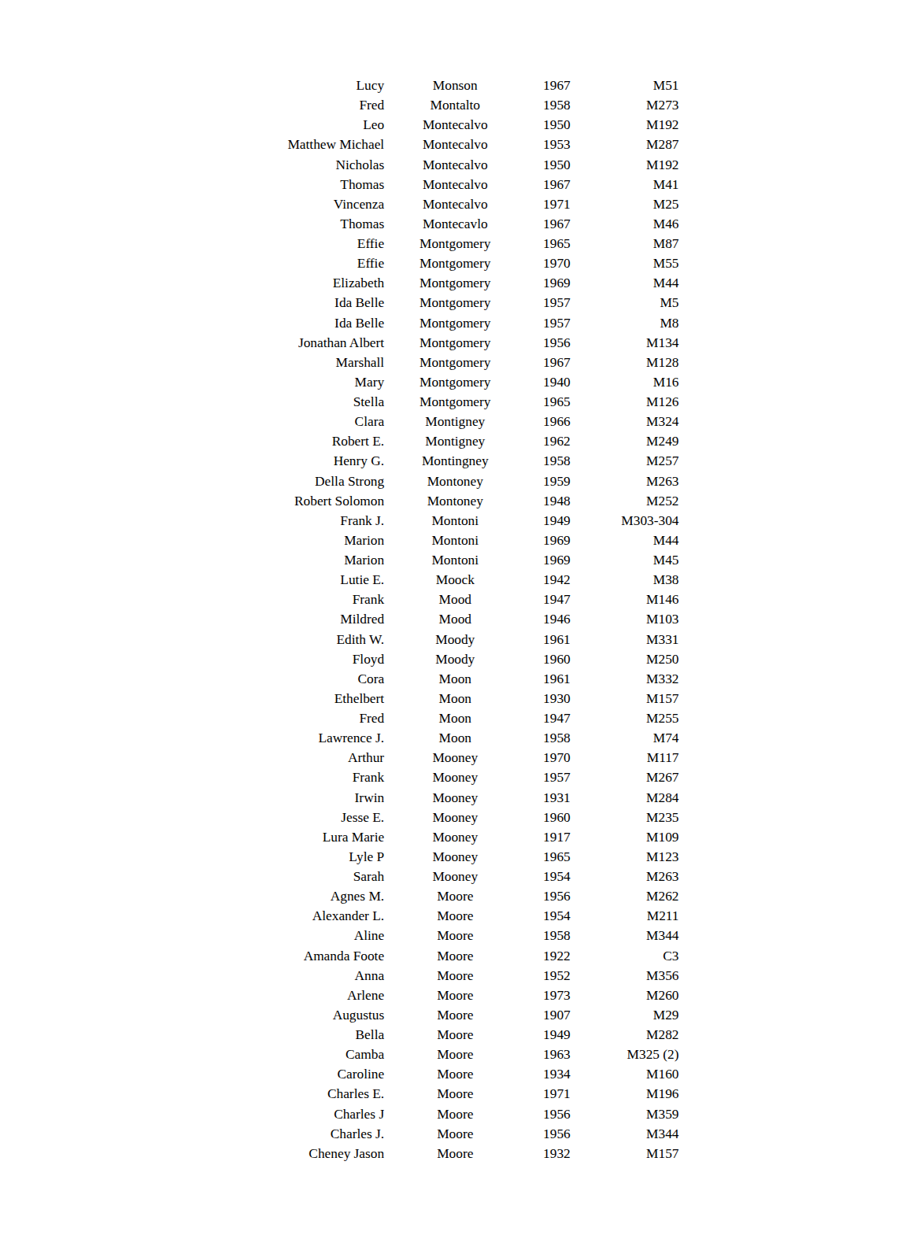| Lucy | Monson | 1967 | M51 |
| Fred | Montalto | 1958 | M273 |
| Leo | Montecalvo | 1950 | M192 |
| Matthew Michael | Montecalvo | 1953 | M287 |
| Nicholas | Montecalvo | 1950 | M192 |
| Thomas | Montecalvo | 1967 | M41 |
| Vincenza | Montecalvo | 1971 | M25 |
| Thomas | Montecavlo | 1967 | M46 |
| Effie | Montgomery | 1965 | M87 |
| Effie | Montgomery | 1970 | M55 |
| Elizabeth | Montgomery | 1969 | M44 |
| Ida Belle | Montgomery | 1957 | M5 |
| Ida Belle | Montgomery | 1957 | M8 |
| Jonathan Albert | Montgomery | 1956 | M134 |
| Marshall | Montgomery | 1967 | M128 |
| Mary | Montgomery | 1940 | M16 |
| Stella | Montgomery | 1965 | M126 |
| Clara | Montigney | 1966 | M324 |
| Robert E. | Montigney | 1962 | M249 |
| Henry G. | Montingney | 1958 | M257 |
| Della Strong | Montoney | 1959 | M263 |
| Robert Solomon | Montoney | 1948 | M252 |
| Frank J. | Montoni | 1949 | M303-304 |
| Marion | Montoni | 1969 | M44 |
| Marion | Montoni | 1969 | M45 |
| Lutie E. | Moock | 1942 | M38 |
| Frank | Mood | 1947 | M146 |
| Mildred | Mood | 1946 | M103 |
| Edith W. | Moody | 1961 | M331 |
| Floyd | Moody | 1960 | M250 |
| Cora | Moon | 1961 | M332 |
| Ethelbert | Moon | 1930 | M157 |
| Fred | Moon | 1947 | M255 |
| Lawrence J. | Moon | 1958 | M74 |
| Arthur | Mooney | 1970 | M117 |
| Frank | Mooney | 1957 | M267 |
| Irwin | Mooney | 1931 | M284 |
| Jesse E. | Mooney | 1960 | M235 |
| Lura Marie | Mooney | 1917 | M109 |
| Lyle P | Mooney | 1965 | M123 |
| Sarah | Mooney | 1954 | M263 |
| Agnes M. | Moore | 1956 | M262 |
| Alexander L. | Moore | 1954 | M211 |
| Aline | Moore | 1958 | M344 |
| Amanda Foote | Moore | 1922 | C3 |
| Anna | Moore | 1952 | M356 |
| Arlene | Moore | 1973 | M260 |
| Augustus | Moore | 1907 | M29 |
| Bella | Moore | 1949 | M282 |
| Camba | Moore | 1963 | M325 (2) |
| Caroline | Moore | 1934 | M160 |
| Charles E. | Moore | 1971 | M196 |
| Charles J | Moore | 1956 | M359 |
| Charles J. | Moore | 1956 | M344 |
| Cheney Jason | Moore | 1932 | M157 |